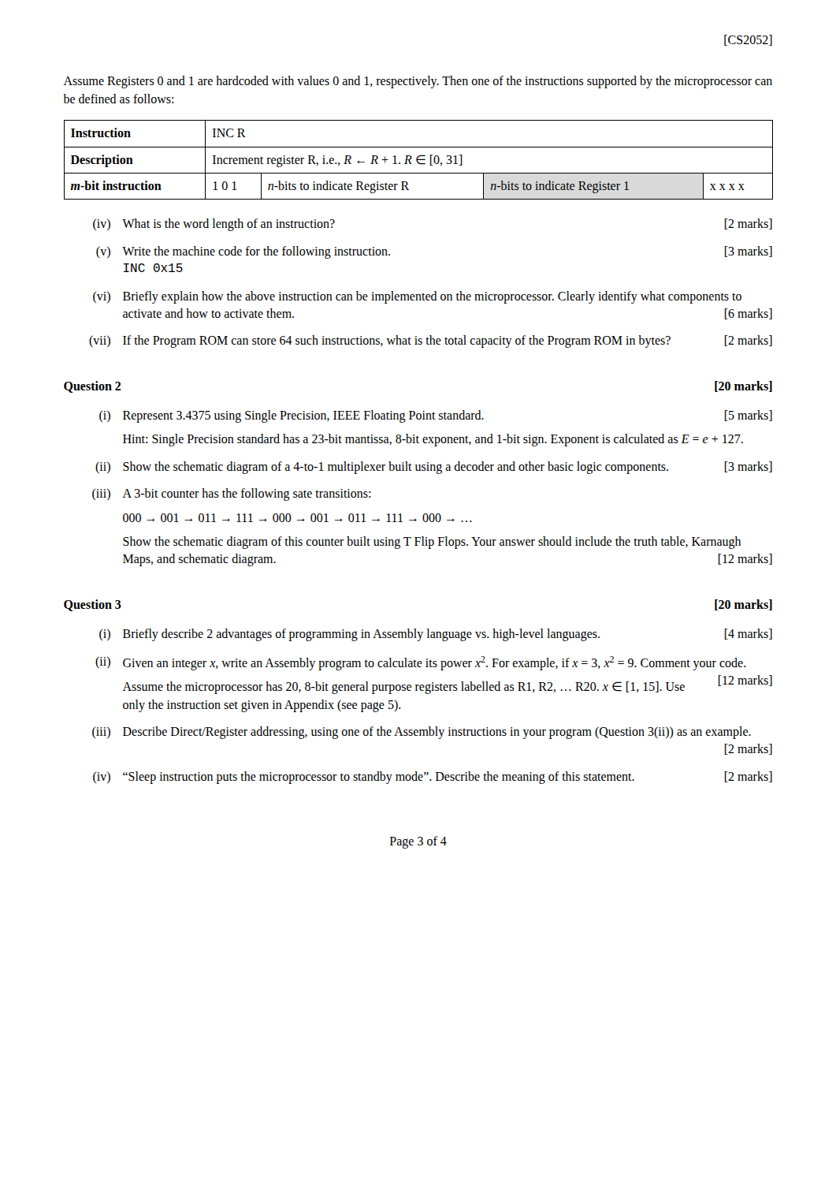[CS2052]
Assume Registers 0 and 1 are hardcoded with values 0 and 1, respectively. Then one of the instructions supported by the microprocessor can be defined as follows:
| Instruction | INC R |
| Description | Increment register R, i.e., R ← R + 1. R ∈ [0, 31] |
| m -bit instruction | 1 0 1 | n -bits to indicate Register R | n -bits to indicate Register 1 | x x x x |
(iv) What is the word length of an instruction?[2 marks]
(v) Write the machine code for the following instruction.[3 marks]
INC 0x15
(vi) Briefly explain how the above instruction can be implemented on the microprocessor. Clearly identify what components to activate and how to activate them.[6 marks]
(vii) If the Program ROM can store 64 such instructions, what is the total capacity of the Program ROM in bytes?[2 marks]
Question 2 [20 marks]
(i) Represent 3.4375 using Single Precision, IEEE Floating Point standard.[5 marks]
Hint: Single Precision standard has a 23-bit mantissa, 8-bit exponent, and 1-bit sign. Exponent is calculated as E = e + 127.
(ii) Show the schematic diagram of a 4-to-1 multiplexer built using a decoder and other basic logic components.[3 marks]
(iii) A 3-bit counter has the following sate transitions:
000 → 001 → 011 → 111 → 000 → 001 → 011 → 111 → 000 → …
Show the schematic diagram of this counter built using T Flip Flops. Your answer should include the truth table, Karnaugh Maps, and schematic diagram.[12 marks]
Question 3 [20 marks]
(i) Briefly describe 2 advantages of programming in Assembly language vs. high-level languages.[4 marks]
(ii) Given an integer x, write an Assembly program to calculate its power x2. For example, if x = 3, x2 = 9. Comment your code.[12 marks]
Assume the microprocessor has 20, 8-bit general purpose registers labelled as R1, R2, … R20. x ∈ [1, 15]. Use only the instruction set given in Appendix (see page 5).
(iii) Describe Direct/Register addressing, using one of the Assembly instructions in your program (Question 3(ii)) as an example.[2 marks]
(iv) “Sleep instruction puts the microprocessor to standby mode”. Describe the meaning of this statement.[2 marks]
Page 3 of 4